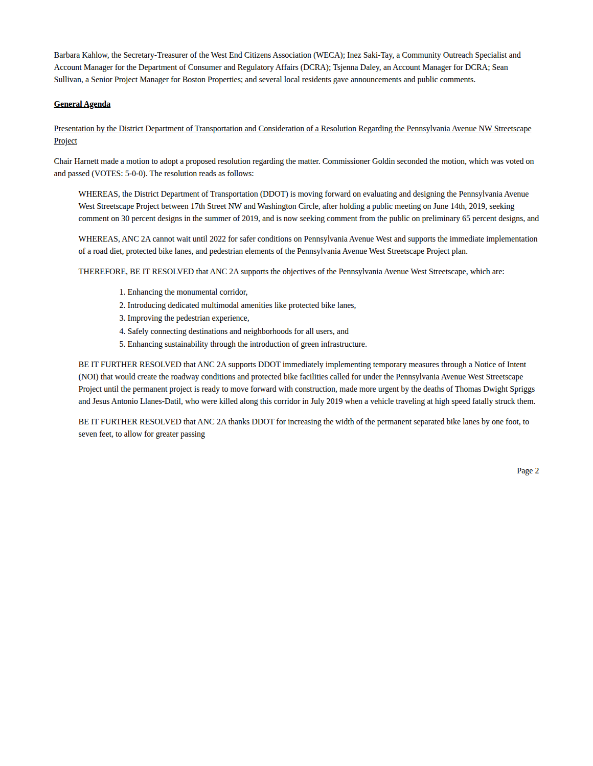Barbara Kahlow, the Secretary-Treasurer of the West End Citizens Association (WECA); Inez Saki-Tay, a Community Outreach Specialist and Account Manager for the Department of Consumer and Regulatory Affairs (DCRA); Tsjenna Daley, an Account Manager for DCRA; Sean Sullivan, a Senior Project Manager for Boston Properties; and several local residents gave announcements and public comments.
General Agenda
Presentation by the District Department of Transportation and Consideration of a Resolution Regarding the Pennsylvania Avenue NW Streetscape Project
Chair Harnett made a motion to adopt a proposed resolution regarding the matter. Commissioner Goldin seconded the motion, which was voted on and passed (VOTES: 5-0-0). The resolution reads as follows:
WHEREAS, the District Department of Transportation (DDOT) is moving forward on evaluating and designing the Pennsylvania Avenue West Streetscape Project between 17th Street NW and Washington Circle, after holding a public meeting on June 14th, 2019, seeking comment on 30 percent designs in the summer of 2019, and is now seeking comment from the public on preliminary 65 percent designs, and
WHEREAS, ANC 2A cannot wait until 2022 for safer conditions on Pennsylvania Avenue West and supports the immediate implementation of a road diet, protected bike lanes, and pedestrian elements of the Pennsylvania Avenue West Streetscape Project plan.
THEREFORE, BE IT RESOLVED that ANC 2A supports the objectives of the Pennsylvania Avenue West Streetscape, which are:
Enhancing the monumental corridor,
Introducing dedicated multimodal amenities like protected bike lanes,
Improving the pedestrian experience,
Safely connecting destinations and neighborhoods for all users, and
Enhancing sustainability through the introduction of green infrastructure.
BE IT FURTHER RESOLVED that ANC 2A supports DDOT immediately implementing temporary measures through a Notice of Intent (NOI) that would create the roadway conditions and protected bike facilities called for under the Pennsylvania Avenue West Streetscape Project until the permanent project is ready to move forward with construction, made more urgent by the deaths of Thomas Dwight Spriggs and Jesus Antonio Llanes-Datil, who were killed along this corridor in July 2019 when a vehicle traveling at high speed fatally struck them.
BE IT FURTHER RESOLVED that ANC 2A thanks DDOT for increasing the width of the permanent separated bike lanes by one foot, to seven feet, to allow for greater passing
Page 2